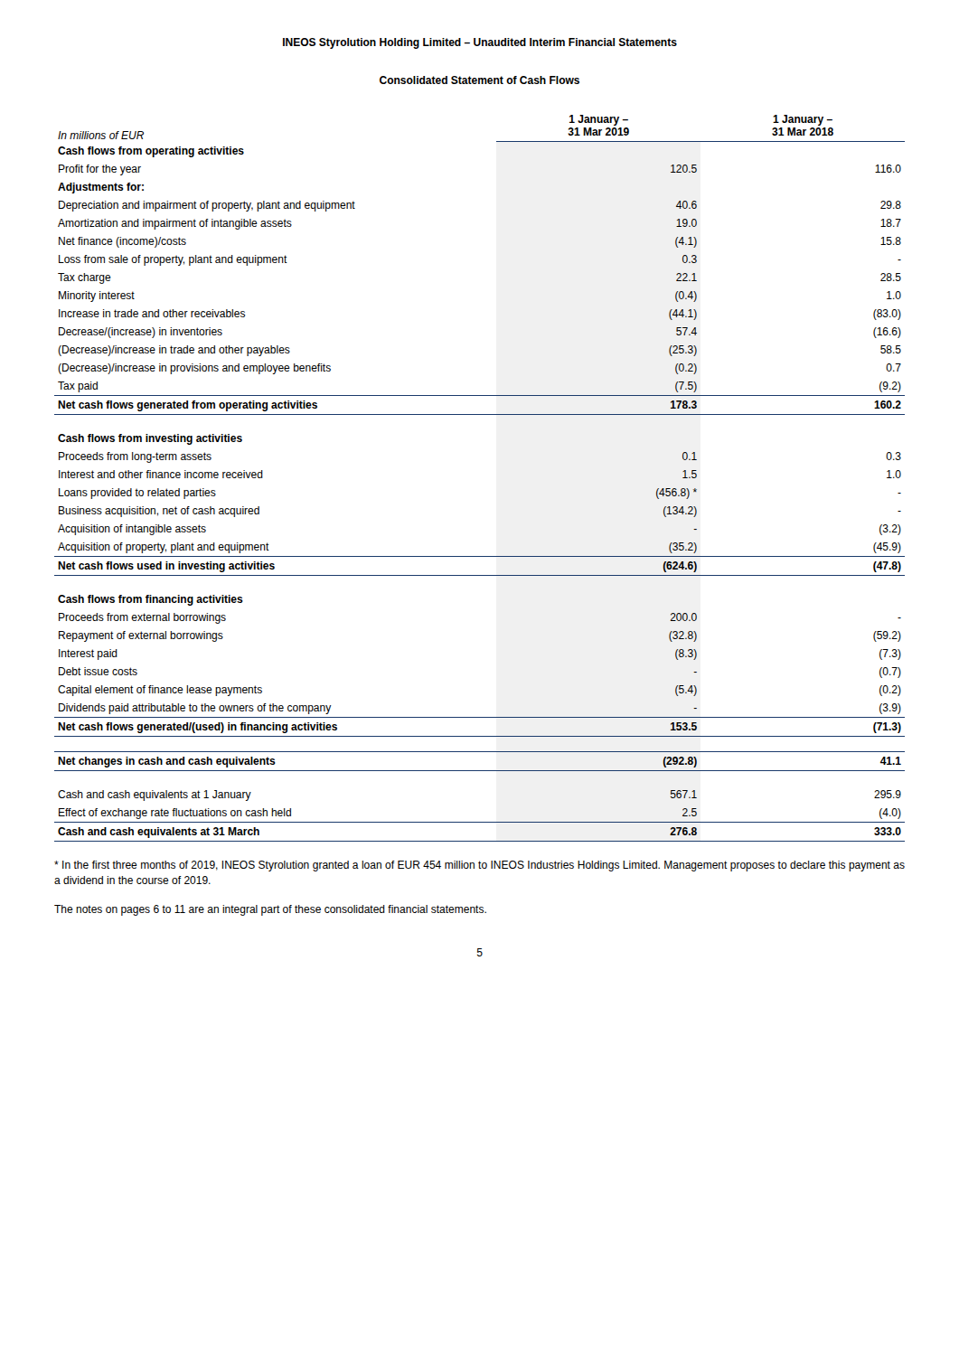INEOS Styrolution Holding Limited – Unaudited Interim Financial Statements
Consolidated Statement of Cash Flows
| In millions of EUR | 1 January – | 1 January – |
| --- | --- | --- |
| 31 Mar 2019 | 31 Mar 2018 |
| Cash flows from operating activities | | |
| Profit for the year | 120.5 | 116.0 |
| Adjustments for: | | |
| Depreciation and impairment of property, plant and equipment | 40.6 | 29.8 |
| Amortization and impairment of intangible assets | 19.0 | 18.7 |
| Net finance (income)/costs | (4.1) | 15.8 |
| Loss from sale of property, plant and equipment | 0.3 | - |
| Tax charge | 22.1 | 28.5 |
| Minority interest | (0.4) | 1.0 |
| Increase in trade and other receivables | (44.1) | (83.0) |
| Decrease/(increase) in inventories | 57.4 | (16.6) |
| (Decrease)/increase in trade and other payables | (25.3) | 58.5 |
| (Decrease)/increase in provisions and employee benefits | (0.2) | 0.7 |
| Tax paid | (7.5) | (9.2) |
| Net cash flows generated from operating activities | 178.3 | 160.2 |
| Cash flows from investing activities | | |
| Proceeds from long-term assets | 0.1 | 0.3 |
| Interest and other finance income received | 1.5 | 1.0 |
| Loans provided to related parties | (456.8) * | - |
| Business acquisition, net of cash acquired | (134.2) | - |
| Acquisition of intangible assets | - | (3.2) |
| Acquisition of property, plant and equipment | (35.2) | (45.9) |
| Net cash flows used in investing activities | (624.6) | (47.8) |
| Cash flows from financing activities | | |
| Proceeds from external borrowings | 200.0 | - |
| Repayment of external borrowings | (32.8) | (59.2) |
| Interest paid | (8.3) | (7.3) |
| Debt issue costs | - | (0.7) |
| Capital element of finance lease payments | (5.4) | (0.2) |
| Dividends paid attributable to the owners of the company | - | (3.9) |
| Net cash flows generated/(used) in financing activities | 153.5 | (71.3) |
| Net changes in cash and cash equivalents | (292.8) | 41.1 |
| Cash and cash equivalents at 1 January | 567.1 | 295.9 |
| Effect of exchange rate fluctuations on cash held | 2.5 | (4.0) |
| Cash and cash equivalents at 31 March | 276.8 | 333.0 |
* In the first three months of 2019, INEOS Styrolution granted a loan of EUR 454 million to INEOS Industries Holdings Limited. Management proposes to declare this payment as a dividend in the course of 2019.
The notes on pages 6 to 11 are an integral part of these consolidated financial statements.
5